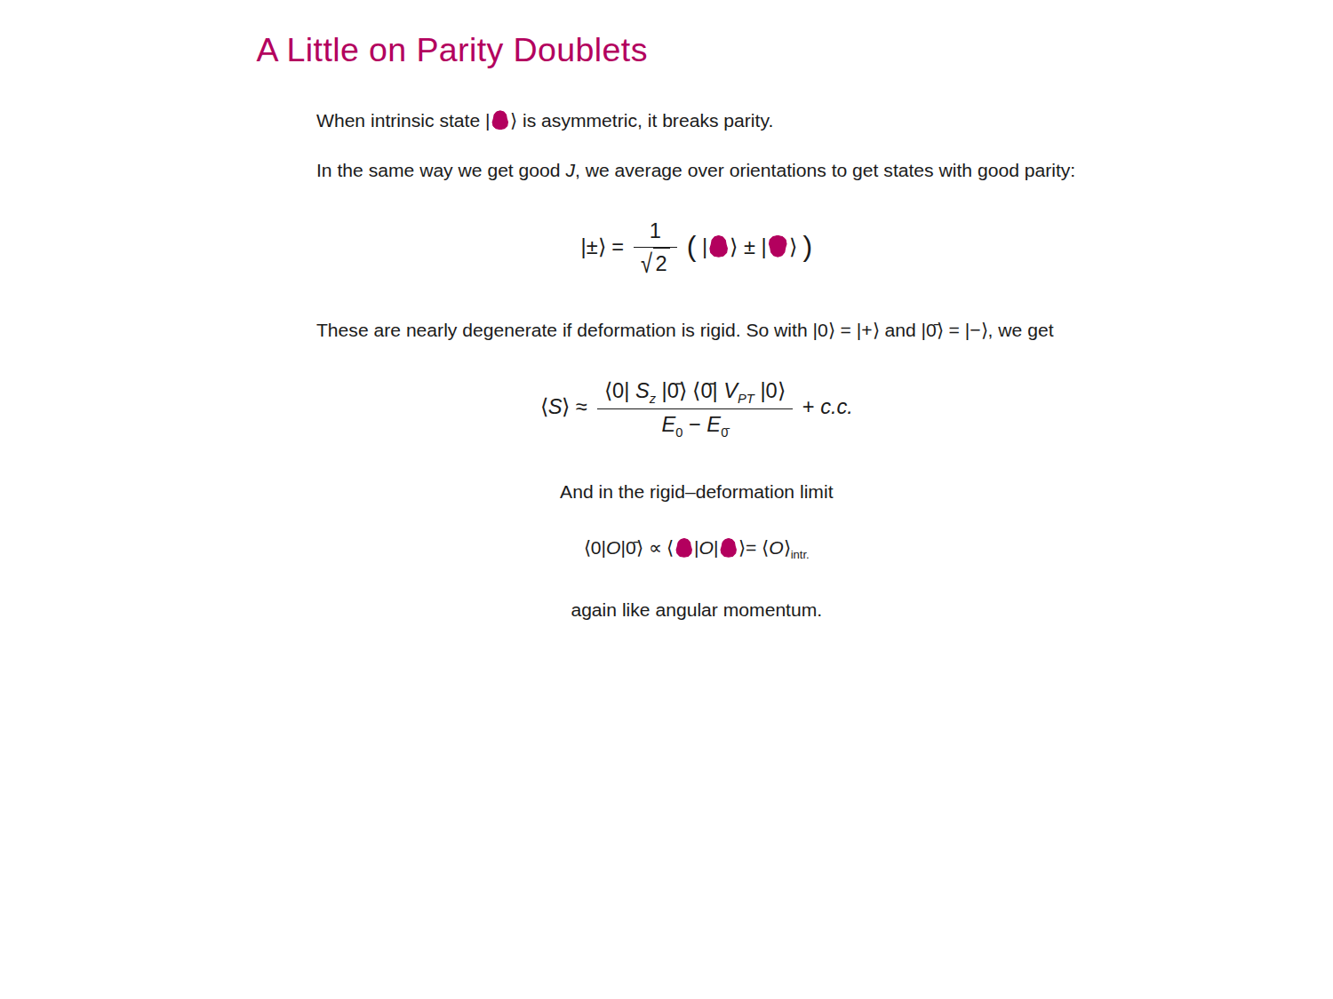A Little on Parity Doublets
When intrinsic state | ⟩ is asymmetric, it breaks parity.
In the same way we get good J, we average over orientations to get states with good parity:
|±⟩ = 1 √2 ( | ⟩ ± | ⟩ )
These are nearly degenerate if deformation is rigid. So with |0⟩ = |+⟩ and |0̄⟩ = |−⟩, we get
⟨S⟩ ≈ ⟨0| Sz |0̄⟩ ⟨0̄| VPT |0⟩ E0 − E0̄ + c.c.
And in the rigid–deformation limit
⟨0|O|0̄⟩ ∝ ⟨ |O| ⟩= ⟨O⟩intr.
again like angular momentum.